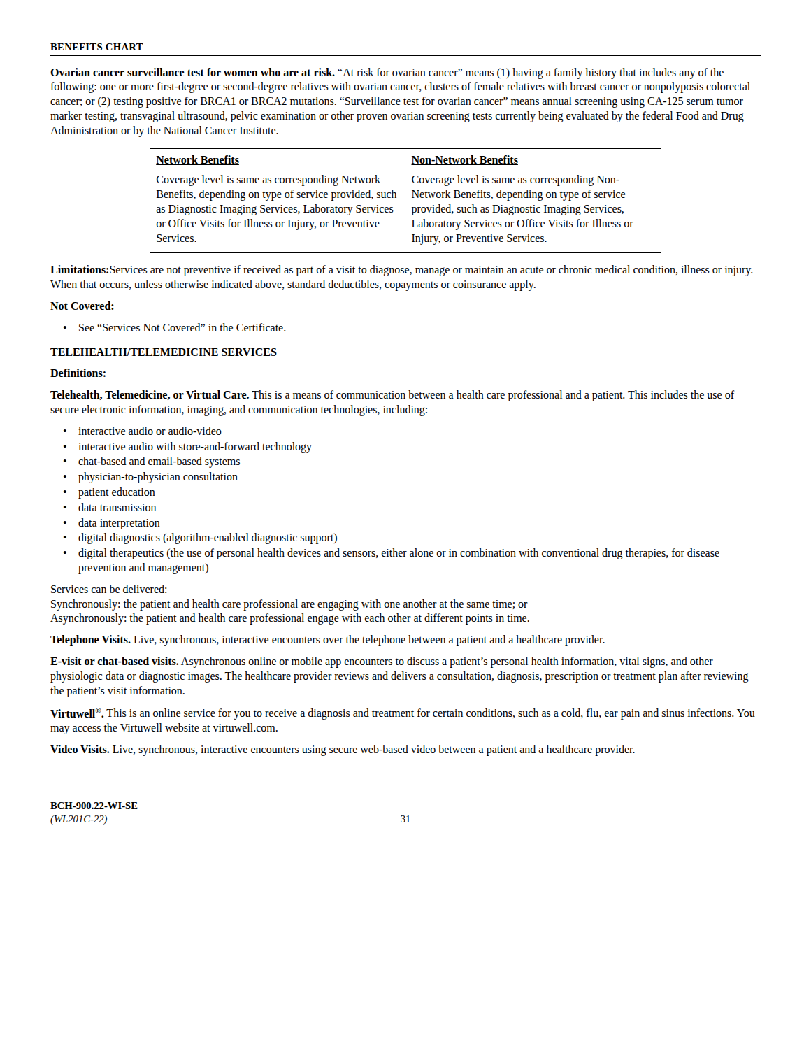BENEFITS CHART
Ovarian cancer surveillance test for women who are at risk. “At risk for ovarian cancer” means (1) having a family history that includes any of the following: one or more first-degree or second-degree relatives with ovarian cancer, clusters of female relatives with breast cancer or nonpolyposis colorectal cancer; or (2) testing positive for BRCA1 or BRCA2 mutations. “Surveillance test for ovarian cancer” means annual screening using CA-125 serum tumor marker testing, transvaginal ultrasound, pelvic examination or other proven ovarian screening tests currently being evaluated by the federal Food and Drug Administration or by the National Cancer Institute.
| Network Benefits Coverage level is same as corresponding Network Benefits, depending on type of service provided, such as Diagnostic Imaging Services, Laboratory Services or Office Visits for Illness or Injury, or Preventive Services. | Non-Network Benefits Coverage level is same as corresponding Non-Network Benefits, depending on type of service provided, such as Diagnostic Imaging Services, Laboratory Services or Office Visits for Illness or Injury, or Preventive Services. |
Limitations: Services are not preventive if received as part of a visit to diagnose, manage or maintain an acute or chronic medical condition, illness or injury. When that occurs, unless otherwise indicated above, standard deductibles, copayments or coinsurance apply.
Not Covered:
See “Services Not Covered” in the Certificate.
TELEHEALTH/TELEMEDICINE SERVICES
Definitions:
Telehealth, Telemedicine, or Virtual Care. This is a means of communication between a health care professional and a patient. This includes the use of secure electronic information, imaging, and communication technologies, including:
interactive audio or audio-video
interactive audio with store-and-forward technology
chat-based and email-based systems
physician-to-physician consultation
patient education
data transmission
data interpretation
digital diagnostics (algorithm-enabled diagnostic support)
digital therapeutics (the use of personal health devices and sensors, either alone or in combination with conventional drug therapies, for disease prevention and management)
Services can be delivered:
Synchronously: the patient and health care professional are engaging with one another at the same time; or
Asynchronously: the patient and health care professional engage with each other at different points in time.
Telephone Visits. Live, synchronous, interactive encounters over the telephone between a patient and a healthcare provider.
E-visit or chat-based visits. Asynchronous online or mobile app encounters to discuss a patient’s personal health information, vital signs, and other physiologic data or diagnostic images. The healthcare provider reviews and delivers a consultation, diagnosis, prescription or treatment plan after reviewing the patient’s visit information.
Virtuwell®. This is an online service for you to receive a diagnosis and treatment for certain conditions, such as a cold, flu, ear pain and sinus infections. You may access the Virtuwell website at virtuwell.com.
Video Visits. Live, synchronous, interactive encounters using secure web-based video between a patient and a healthcare provider.
BCH-900.22-WI-SE
(WL201C-22) 31